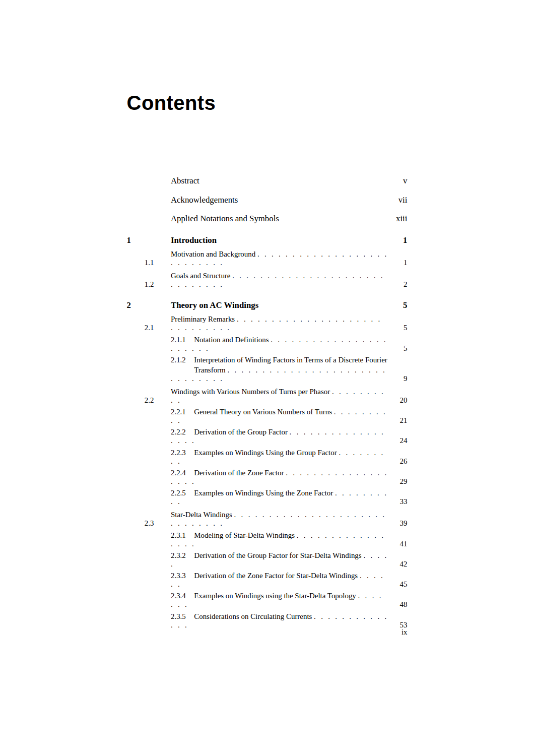Contents
| | | Abstract | v |
| | | Acknowledgements | vii |
| | | Applied Notations and Symbols | xiii |
| 1 | | Introduction | 1 |
| | 1.1 | Motivation and Background . . . . . . . . . . . . . . . . . . . . . . . . . . . | 1 |
| | 1.2 | Goals and Structure . . . . . . . . . . . . . . . . . . . . . . . . . . . . . . | 2 |
| 2 | | Theory on AC Windings | 5 |
| | 2.1 | Preliminary Remarks . . . . . . . . . . . . . . . . . . . . . . . . . . . . . . | 5 |
| | | 2.1.1 Notation and Definitions . . . . . . . . . . . . . . . . . . . . . . . | 5 |
| | | 2.1.2 Interpretation of Winding Factors in Terms of a Discrete Fourier | |
| | | Transform . . . . . . . . . . . . . . . . . . . . . . . . . . . . . . . | 9 |
| | 2.2 | Windings with Various Numbers of Turns per Phasor . . . . . . . . . . | 20 |
| | | 2.2.1 General Theory on Various Numbers of Turns . . . . . . . . . . | 21 |
| | | 2.2.2 Derivation of the Group Factor . . . . . . . . . . . . . . . . . . | 24 |
| | | 2.2.3 Examples on Windings Using the Group Factor . . . . . . . . . | 26 |
| | | 2.2.4 Derivation of the Zone Factor . . . . . . . . . . . . . . . . . . . | 29 |
| | | 2.2.5 Examples on Windings Using the Zone Factor . . . . . . . . . . | 33 |
| | 2.3 | Star-Delta Windings . . . . . . . . . . . . . . . . . . . . . . . . . . . . . . | 39 |
| | | 2.3.1 Modeling of Star-Delta Windings . . . . . . . . . . . . . . . . . | 41 |
| | | 2.3.2 Derivation of the Group Factor for Star-Delta Windings . . . . . | 42 |
| | | 2.3.3 Derivation of the Zone Factor for Star-Delta Windings . . . . . . | 45 |
| | | 2.3.4 Examples on Windings using the Star-Delta Topology . . . . . . . | 48 |
| | | 2.3.5 Considerations on Circulating Currents . . . . . . . . . . . . . . | 53 |
ix